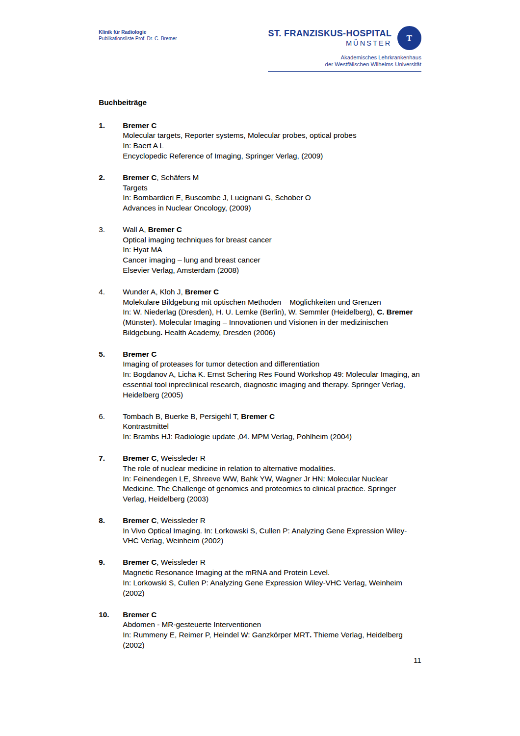Klinik für Radiologie
Publikationsliste Prof. Dr. C. Bremer
ST. FRANZISKUS-HOSPITAL
MÜNSTER
T
Akademisches Lehrkrankenhaus
der Westfälischen Wilhelms-Universität
Buchbeiträge
1.
Bremer C
Molecular targets, Reporter systems, Molecular probes, optical probes
In: Baert A L
Encyclopedic Reference of Imaging, Springer Verlag, (2009)
2.
Bremer C, Schäfers M
Targets
In: Bombardieri E, Buscombe J, Lucignani G, Schober O
Advances in Nuclear Oncology, (2009)
3.
Wall A, Bremer C
Optical imaging techniques for breast cancer
In: Hyat MA
Cancer imaging – lung and breast cancer
Elsevier Verlag, Amsterdam (2008)
4.
Wunder A, Kloh J, Bremer C
Molekulare Bildgebung mit optischen Methoden – Möglichkeiten und Grenzen
In: W. Niederlag (Dresden), H. U. Lemke (Berlin), W. Semmler (Heidelberg), C. Bremer (Münster). Molecular Imaging – Innovationen und Visionen in der medizinischen Bildgebung. Health Academy, Dresden (2006)
5.
Bremer C
Imaging of proteases for tumor detection and differentiation
In: Bogdanov A, Licha K. Ernst Schering Res Found Workshop 49: Molecular Imaging, an essential tool inpreclinical research, diagnostic imaging and therapy. Springer Verlag, Heidelberg (2005)
6.
Tombach B, Buerke B, Persigehl T, Bremer C
Kontrastmittel
In: Brambs HJ: Radiologie update ‚04. MPM Verlag, Pohlheim (2004)
7.
Bremer C, Weissleder R
The role of nuclear medicine in relation to alternative modalities.
In: Feinendegen LE, Shreeve WW, Bahk YW, Wagner Jr HN: Molecular Nuclear Medicine. The Challenge of genomics and proteomics to clinical practice. Springer Verlag, Heidelberg (2003)
8.
Bremer C, Weissleder R
In Vivo Optical Imaging. In: Lorkowski S, Cullen P: Analyzing Gene Expression Wiley- VHC Verlag, Weinheim (2002)
9.
Bremer C, Weissleder R
Magnetic Resonance Imaging at the mRNA and Protein Level.
In: Lorkowski S, Cullen P: Analyzing Gene Expression Wiley-VHC Verlag, Weinheim (2002)
10.
Bremer C
Abdomen - MR-gesteuerte Interventionen
In: Rummeny E, Reimer P, Heindel W: Ganzkörper MRT. Thieme Verlag, Heidelberg (2002)
11